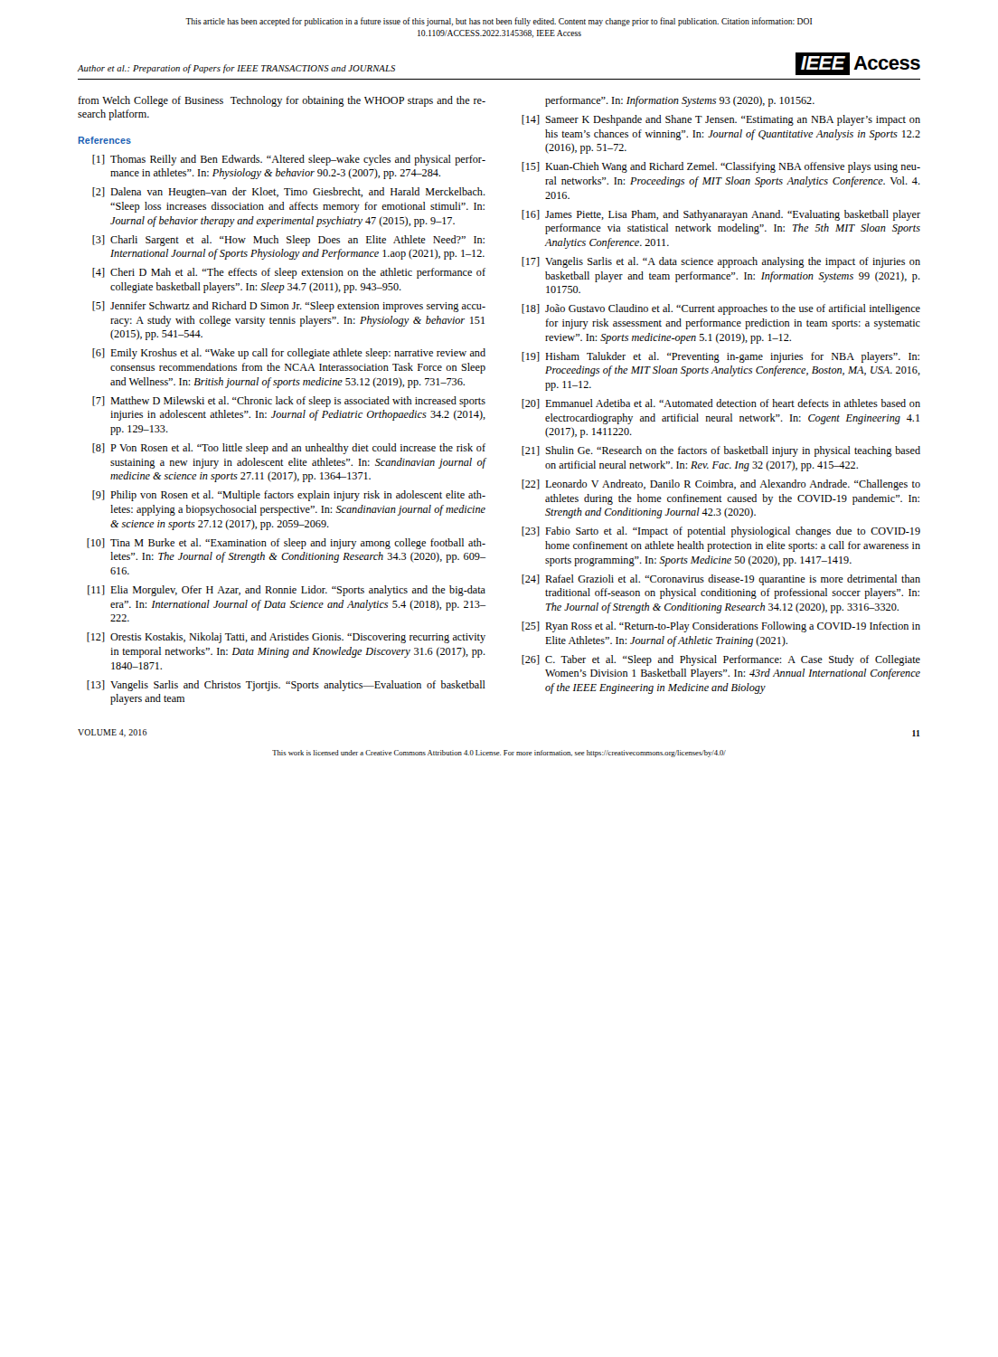This article has been accepted for publication in a future issue of this journal, but has not been fully edited. Content may change prior to final publication. Citation information: DOI
10.1109/ACCESS.2022.3145368, IEEE Access
Author et al.: Preparation of Papers for IEEE TRANSACTIONS and JOURNALS
IEEE Access
from Welch College of Business Technology for obtaining the WHOOP straps and the research platform.
References
[1] Thomas Reilly and Ben Edwards. “Altered sleep–wake cycles and physical performance in athletes”. In: Physiology & behavior 90.2-3 (2007), pp. 274–284.
[2] Dalena van Heugten–van der Kloet, Timo Giesbrecht, and Harald Merckelbach. “Sleep loss increases dissociation and affects memory for emotional stimuli”. In: Journal of behavior therapy and experimental psychiatry 47 (2015), pp. 9–17.
[3] Charli Sargent et al. “How Much Sleep Does an Elite Athlete Need?” In: International Journal of Sports Physiology and Performance 1.aop (2021), pp. 1–12.
[4] Cheri D Mah et al. “The effects of sleep extension on the athletic performance of collegiate basketball players”. In: Sleep 34.7 (2011), pp. 943–950.
[5] Jennifer Schwartz and Richard D Simon Jr. “Sleep extension improves serving accuracy: A study with college varsity tennis players”. In: Physiology & behavior 151 (2015), pp. 541–544.
[6] Emily Kroshus et al. “Wake up call for collegiate athlete sleep: narrative review and consensus recommendations from the NCAA Interassociation Task Force on Sleep and Wellness”. In: British journal of sports medicine 53.12 (2019), pp. 731–736.
[7] Matthew D Milewski et al. “Chronic lack of sleep is associated with increased sports injuries in adolescent athletes”. In: Journal of Pediatric Orthopaedics 34.2 (2014), pp. 129–133.
[8] P Von Rosen et al. “Too little sleep and an unhealthy diet could increase the risk of sustaining a new injury in adolescent elite athletes”. In: Scandinavian journal of medicine & science in sports 27.11 (2017), pp. 1364–1371.
[9] Philip von Rosen et al. “Multiple factors explain injury risk in adolescent elite athletes: applying a biopsychosocial perspective”. In: Scandinavian journal of medicine & science in sports 27.12 (2017), pp. 2059–2069.
[10] Tina M Burke et al. “Examination of sleep and injury among college football athletes”. In: The Journal of Strength & Conditioning Research 34.3 (2020), pp. 609–616.
[11] Elia Morgulev, Ofer H Azar, and Ronnie Lidor. “Sports analytics and the big-data era”. In: International Journal of Data Science and Analytics 5.4 (2018), pp. 213–222.
[12] Orestis Kostakis, Nikolaj Tatti, and Aristides Gionis. “Discovering recurring activity in temporal networks”. In: Data Mining and Knowledge Discovery 31.6 (2017), pp. 1840–1871.
[13] Vangelis Sarlis and Christos Tjortjis. “Sports analytics—Evaluation of basketball players and team
performance”. In: Information Systems 93 (2020), p. 101562.
[14] Sameer K Deshpande and Shane T Jensen. “Estimating an NBA player’s impact on his team’s chances of winning”. In: Journal of Quantitative Analysis in Sports 12.2 (2016), pp. 51–72.
[15] Kuan-Chieh Wang and Richard Zemel. “Classifying NBA offensive plays using neural networks”. In: Proceedings of MIT Sloan Sports Analytics Conference. Vol. 4. 2016.
[16] James Piette, Lisa Pham, and Sathyanarayan Anand. “Evaluating basketball player performance via statistical network modeling”. In: The 5th MIT Sloan Sports Analytics Conference. 2011.
[17] Vangelis Sarlis et al. “A data science approach analysing the impact of injuries on basketball player and team performance”. In: Information Systems 99 (2021), p. 101750.
[18] João Gustavo Claudino et al. “Current approaches to the use of artificial intelligence for injury risk assessment and performance prediction in team sports: a systematic review”. In: Sports medicine-open 5.1 (2019), pp. 1–12.
[19] Hisham Talukder et al. “Preventing in-game injuries for NBA players”. In: Proceedings of the MIT Sloan Sports Analytics Conference, Boston, MA, USA. 2016, pp. 11–12.
[20] Emmanuel Adetiba et al. “Automated detection of heart defects in athletes based on electrocardiography and artificial neural network”. In: Cogent Engineering 4.1 (2017), p. 1411220.
[21] Shulin Ge. “Research on the factors of basketball injury in physical teaching based on artificial neural network”. In: Rev. Fac. Ing 32 (2017), pp. 415–422.
[22] Leonardo V Andreato, Danilo R Coimbra, and Alexandro Andrade. “Challenges to athletes during the home confinement caused by the COVID-19 pandemic”. In: Strength and Conditioning Journal 42.3 (2020).
[23] Fabio Sarto et al. “Impact of potential physiological changes due to COVID-19 home confinement on athlete health protection in elite sports: a call for awareness in sports programming”. In: Sports Medicine 50 (2020), pp. 1417–1419.
[24] Rafael Grazioli et al. “Coronavirus disease-19 quarantine is more detrimental than traditional off-season on physical conditioning of professional soccer players”. In: The Journal of Strength & Conditioning Research 34.12 (2020), pp. 3316–3320.
[25] Ryan Ross et al. “Return-to-Play Considerations Following a COVID-19 Infection in Elite Athletes”. In: Journal of Athletic Training (2021).
[26] C. Taber et al. “Sleep and Physical Performance: A Case Study of Collegiate Women’s Division 1 Basketball Players”. In: 43rd Annual International Conference of the IEEE Engineering in Medicine and Biology
VOLUME 4, 2016
11
This work is licensed under a Creative Commons Attribution 4.0 License. For more information, see https://creativecommons.org/licenses/by/4.0/